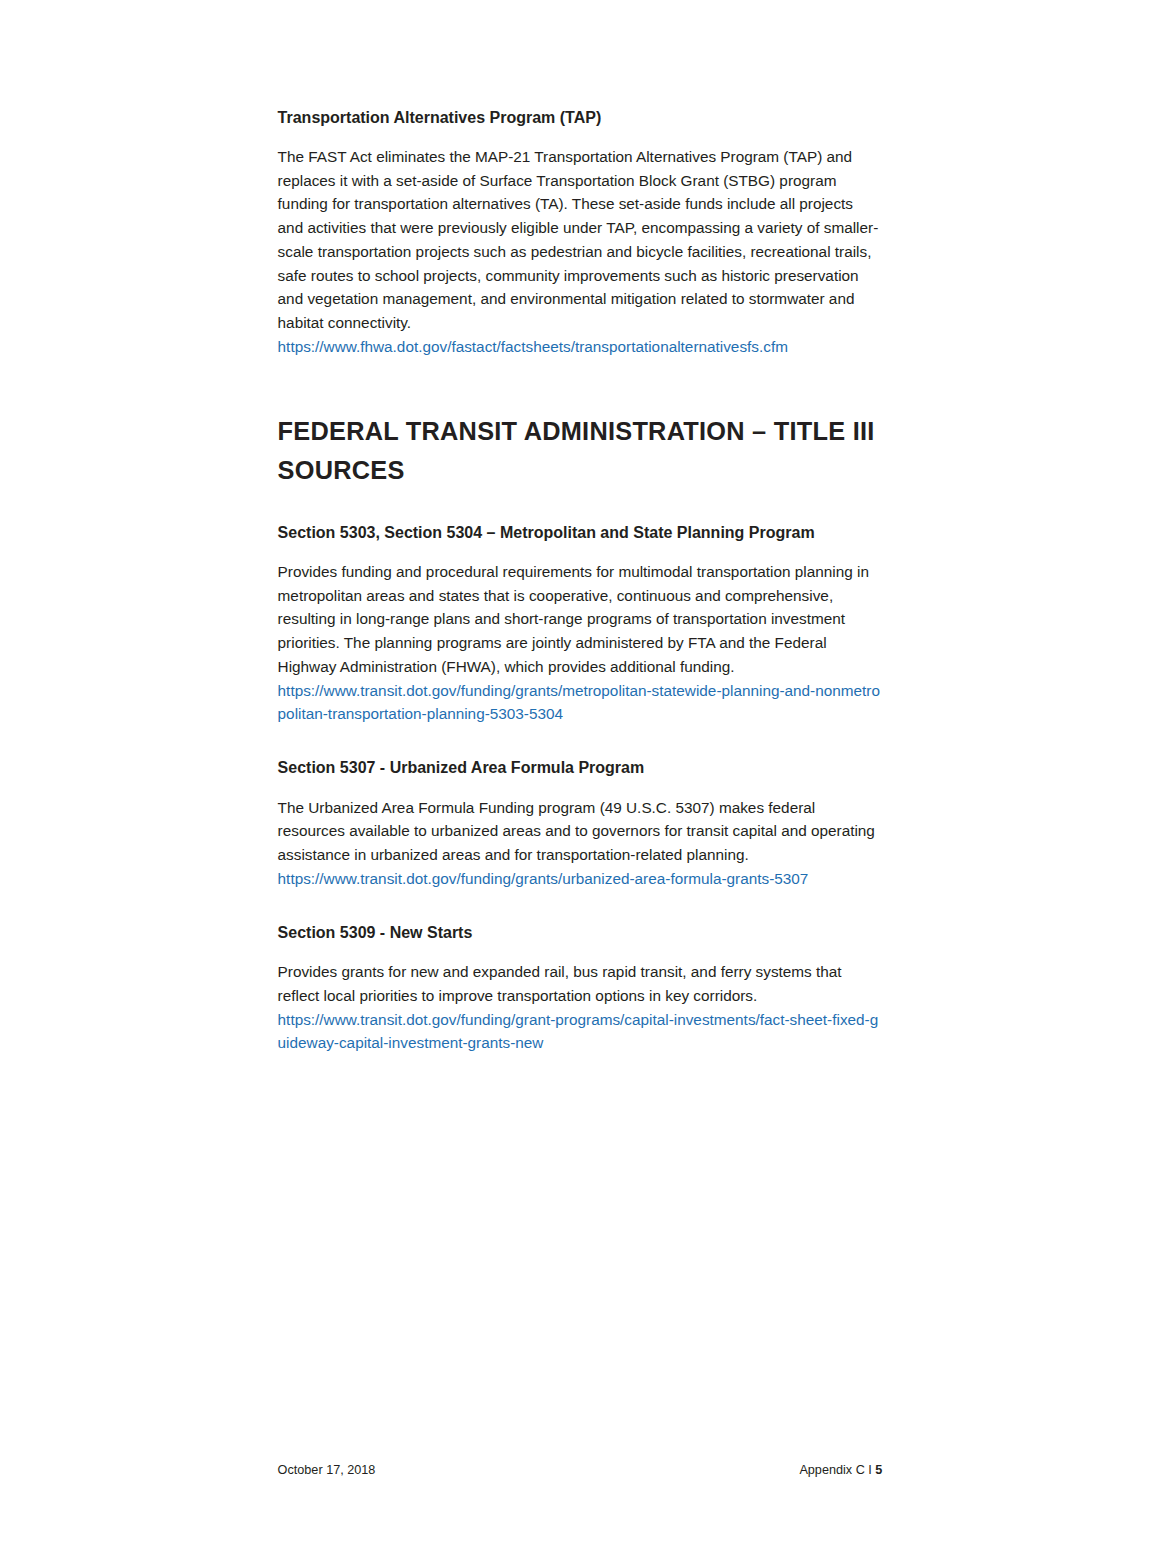Transportation Alternatives Program (TAP)
The FAST Act eliminates the MAP-21 Transportation Alternatives Program (TAP) and replaces it with a set-aside of Surface Transportation Block Grant (STBG) program funding for transportation alternatives (TA). These set-aside funds include all projects and activities that were previously eligible under TAP, encompassing a variety of smaller-scale transportation projects such as pedestrian and bicycle facilities, recreational trails, safe routes to school projects, community improvements such as historic preservation and vegetation management, and environmental mitigation related to stormwater and habitat connectivity.
https://www.fhwa.dot.gov/fastact/factsheets/transportationalternativesfs.cfm
FEDERAL TRANSIT ADMINISTRATION – TITLE III SOURCES
Section 5303, Section 5304 – Metropolitan and State Planning Program
Provides funding and procedural requirements for multimodal transportation planning in metropolitan areas and states that is cooperative, continuous and comprehensive, resulting in long-range plans and short-range programs of transportation investment priorities. The planning programs are jointly administered by FTA and the Federal Highway Administration (FHWA), which provides additional funding.
https://www.transit.dot.gov/funding/grants/metropolitan-statewide-planning-and-nonmetropolitan-transportation-planning-5303-5304
Section 5307 - Urbanized Area Formula Program
The Urbanized Area Formula Funding program (49 U.S.C. 5307) makes federal resources available to urbanized areas and to governors for transit capital and operating assistance in urbanized areas and for transportation-related planning.
https://www.transit.dot.gov/funding/grants/urbanized-area-formula-grants-5307
Section 5309 - New Starts
Provides grants for new and expanded rail, bus rapid transit, and ferry systems that reflect local priorities to improve transportation options in key corridors.
https://www.transit.dot.gov/funding/grant-programs/capital-investments/fact-sheet-fixed-guideway-capital-investment-grants-new
October 17, 2018 Appendix C I 5